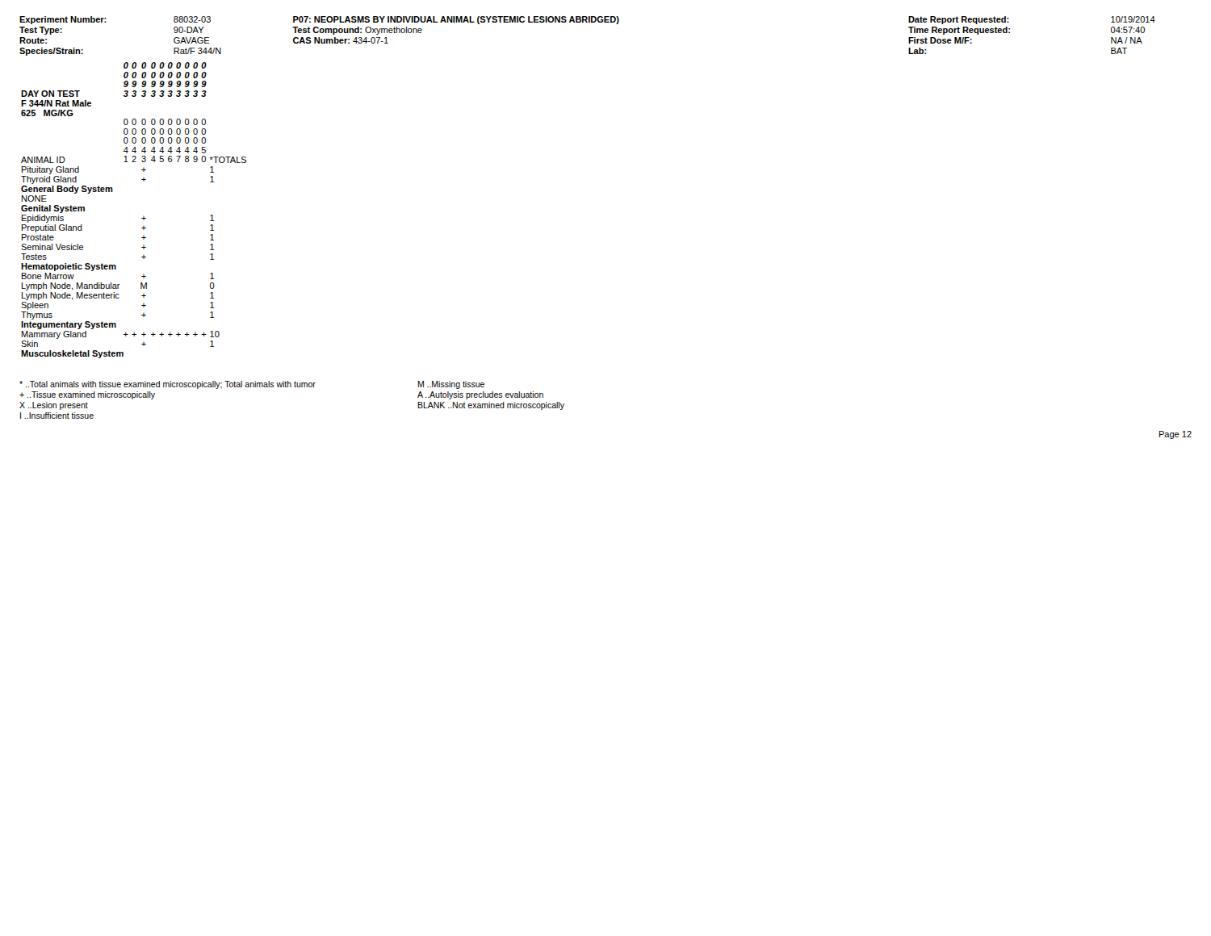| Experiment Number: | 88032-03 | P07: NEOPLASMS BY INDIVIDUAL ANIMAL (SYSTEMIC LESIONS ABRIDGED) | Date Report Requested: | 10/19/2014 |
| Test Type: | 90-DAY | Test Compound: Oxymetholone | Time Report Requested: | 04:57:40 |
| Route: | GAVAGE | CAS Number: 434-07-1 | First Dose M/F: | NA / NA |
| Species/Strain: | Rat/F 344/N | | Lab: | BAT |
| DAY ON TEST | 0 0 9 3 | 0 0 9 3 | 0 0 9 3 | 0 0 9 3 | 0 0 9 3 | 0 0 9 3 | 0 0 9 3 | 0 0 9 3 | 0 0 9 3 | 0 0 9 3 | |
| F 344/N Rat Male 625 MG/KG | |
| ANIMAL ID | 0 0 0 4 1 | 0 0 0 4 2 | 0 0 0 4 3 | 0 0 0 4 4 | 0 0 0 4 5 | 0 0 0 4 6 | 0 0 0 4 7 | 0 0 0 4 8 | 0 0 0 4 9 | 0 0 0 5 0 | *TOTALS |
| Pituitary Gland | | | + | | | | | | | | 1 |
| Thyroid Gland | | | + | | | | | | | | 1 |
| General Body System |
| NONE | |
| Genital System |
| Epididymis | | | + | | | | | | | | 1 |
| Preputial Gland | | | + | | | | | | | | 1 |
| Prostate | | | + | | | | | | | | 1 |
| Seminal Vesicle | | | + | | | | | | | | 1 |
| Testes | | | + | | | | | | | | 1 |
| Hematopoietic System |
| Bone Marrow | | | + | | | | | | | | 1 |
| Lymph Node, Mandibular | | | M | | | | | | | | 0 |
| Lymph Node, Mesenteric | | | + | | | | | | | | 1 |
| Spleen | | | + | | | | | | | | 1 |
| Thymus | | | + | | | | | | | | 1 |
| Integumentary System |
| Mammary Gland | + | + | + | + | + | + | + | + | + | + | 10 |
| Skin | | | + | | | | | | | | 1 |
| Musculoskeletal System |
| * ..Total animals with tissue examined microscopically; Total animals with tumor | M ..Missing tissue |
| + ..Tissue examined microscopically | A ..Autolysis precludes evaluation |
| X ..Lesion present | BLANK ..Not examined microscopically |
| I ..Insufficient tissue | |
Page 12